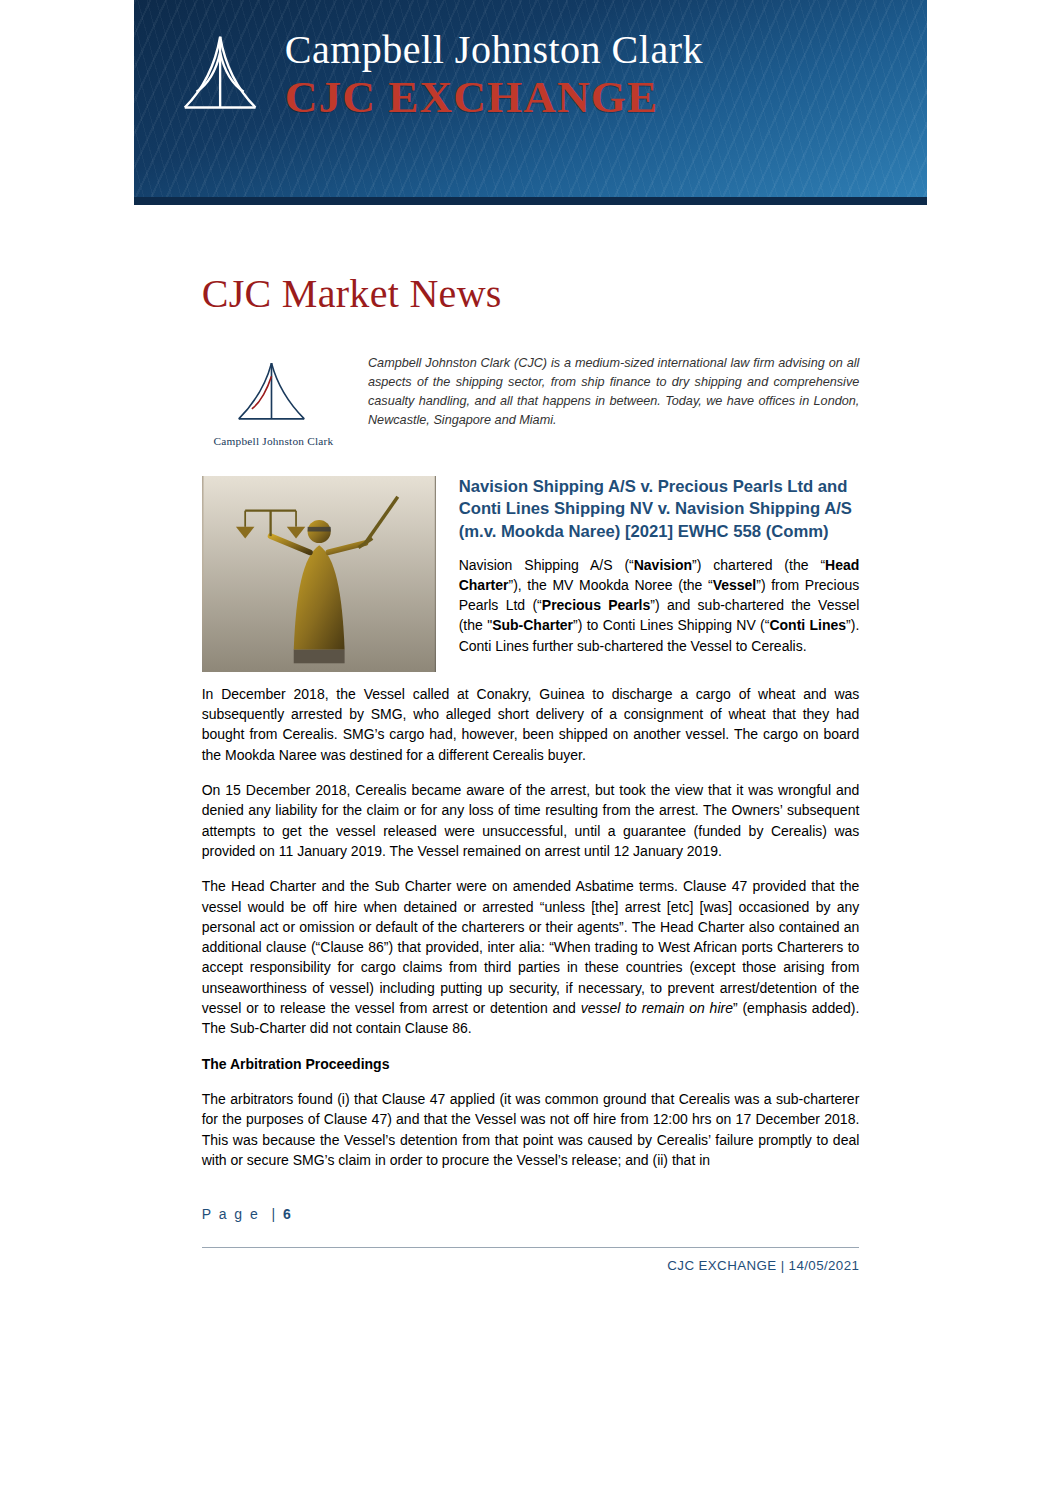Campbell Johnston Clark
CJC EXCHANGE
CJC Market News
Campbell Johnston Clark
Campbell Johnston Clark (CJC) is a medium-sized international law firm advising on all aspects of the shipping sector, from ship finance to dry shipping and comprehensive casualty handling, and all that happens in between. Today, we have offices in London, Newcastle, Singapore and Miami.
Navision Shipping A/S v. Precious Pearls Ltd and Conti Lines Shipping NV v. Navision Shipping A/S (m.v. Mookda Naree) [2021] EWHC 558 (Comm)
Navision Shipping A/S (“Navision”) chartered (the “Head Charter”), the MV Mookda Noree (the “Vessel”) from Precious Pearls Ltd (“Precious Pearls”) and sub-chartered the Vessel (the "Sub-Charter”) to Conti Lines Shipping NV (“Conti Lines”). Conti Lines further sub-chartered the Vessel to Cerealis.
In December 2018, the Vessel called at Conakry, Guinea to discharge a cargo of wheat and was subsequently arrested by SMG, who alleged short delivery of a consignment of wheat that they had bought from Cerealis. SMG’s cargo had, however, been shipped on another vessel. The cargo on board the Mookda Naree was destined for a different Cerealis buyer.
On 15 December 2018, Cerealis became aware of the arrest, but took the view that it was wrongful and denied any liability for the claim or for any loss of time resulting from the arrest. The Owners’ subsequent attempts to get the vessel released were unsuccessful, until a guarantee (funded by Cerealis) was provided on 11 January 2019. The Vessel remained on arrest until 12 January 2019.
The Head Charter and the Sub Charter were on amended Asbatime terms. Clause 47 provided that the vessel would be off hire when detained or arrested “unless [the] arrest [etc] [was] occasioned by any personal act or omission or default of the charterers or their agents”. The Head Charter also contained an additional clause (“Clause 86”) that provided, inter alia: “When trading to West African ports Charterers to accept responsibility for cargo claims from third parties in these countries (except those arising from unseaworthiness of vessel) including putting up security, if necessary, to prevent arrest/detention of the vessel or to release the vessel from arrest or detention and vessel to remain on hire” (emphasis added). The Sub-Charter did not contain Clause 86.
The Arbitration Proceedings
The arbitrators found (i) that Clause 47 applied (it was common ground that Cerealis was a sub-charterer for the purposes of Clause 47) and that the Vessel was not off hire from 12:00 hrs on 17 December 2018. This was because the Vessel’s detention from that point was caused by Cerealis’ failure promptly to deal with or secure SMG’s claim in order to procure the Vessel’s release; and (ii) that in
P a g e | 6
CJC EXCHANGE | 14/05/2021